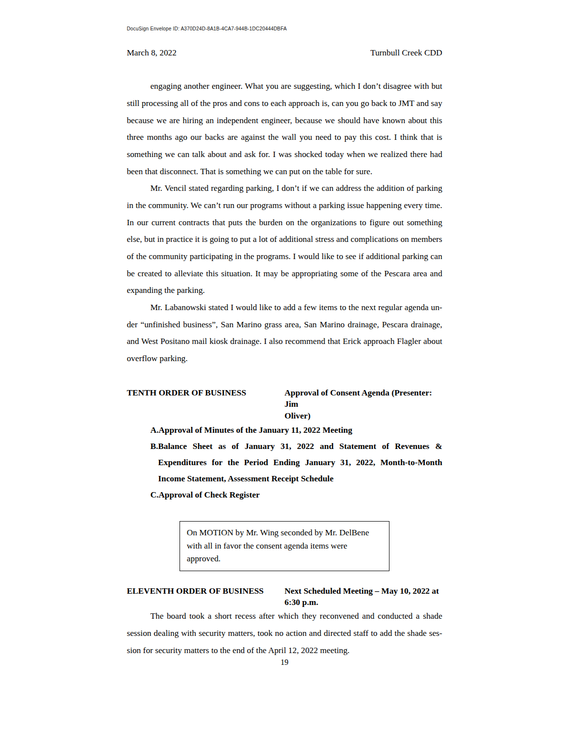DocuSign Envelope ID: A370D24D-8A1B-4CA7-944B-1DC20444DBFA
March 8, 2022
Turnbull Creek CDD
engaging another engineer. What you are suggesting, which I don’t disagree with but still processing all of the pros and cons to each approach is, can you go back to JMT and say because we are hiring an independent engineer, because we should have known about this three months ago our backs are against the wall you need to pay this cost. I think that is something we can talk about and ask for. I was shocked today when we realized there had been that disconnect. That is something we can put on the table for sure.
Mr. Vencil stated regarding parking, I don’t if we can address the addition of parking in the community. We can’t run our programs without a parking issue happening every time. In our current contracts that puts the burden on the organizations to figure out something else, but in practice it is going to put a lot of additional stress and complications on members of the community participating in the programs. I would like to see if additional parking can be created to alleviate this situation. It may be appropriating some of the Pescara area and expanding the parking.
Mr. Labanowski stated I would like to add a few items to the next regular agenda under “unfinished business”, San Marino grass area, San Marino drainage, Pescara drainage, and West Positano mail kiosk drainage. I also recommend that Erick approach Flagler about overflow parking.
TENTH ORDER OF BUSINESS
Approval of Consent Agenda (Presenter: Jim Oliver)
A.
Approval of Minutes of the January 11, 2022 Meeting
B.
Balance Sheet as of January 31, 2022 and Statement of Revenues & Expenditures for the Period Ending January 31, 2022, Month-to-Month Income Statement, Assessment Receipt Schedule
C.
Approval of Check Register
On MOTION by Mr. Wing seconded by Mr. DelBene with all in favor the consent agenda items were approved.
ELEVENTH ORDER OF BUSINESS
Next Scheduled Meeting – May 10, 2022 at 6:30 p.m.
The board took a short recess after which they reconvened and conducted a shade session dealing with security matters, took no action and directed staff to add the shade session for security matters to the end of the April 12, 2022 meeting.
19